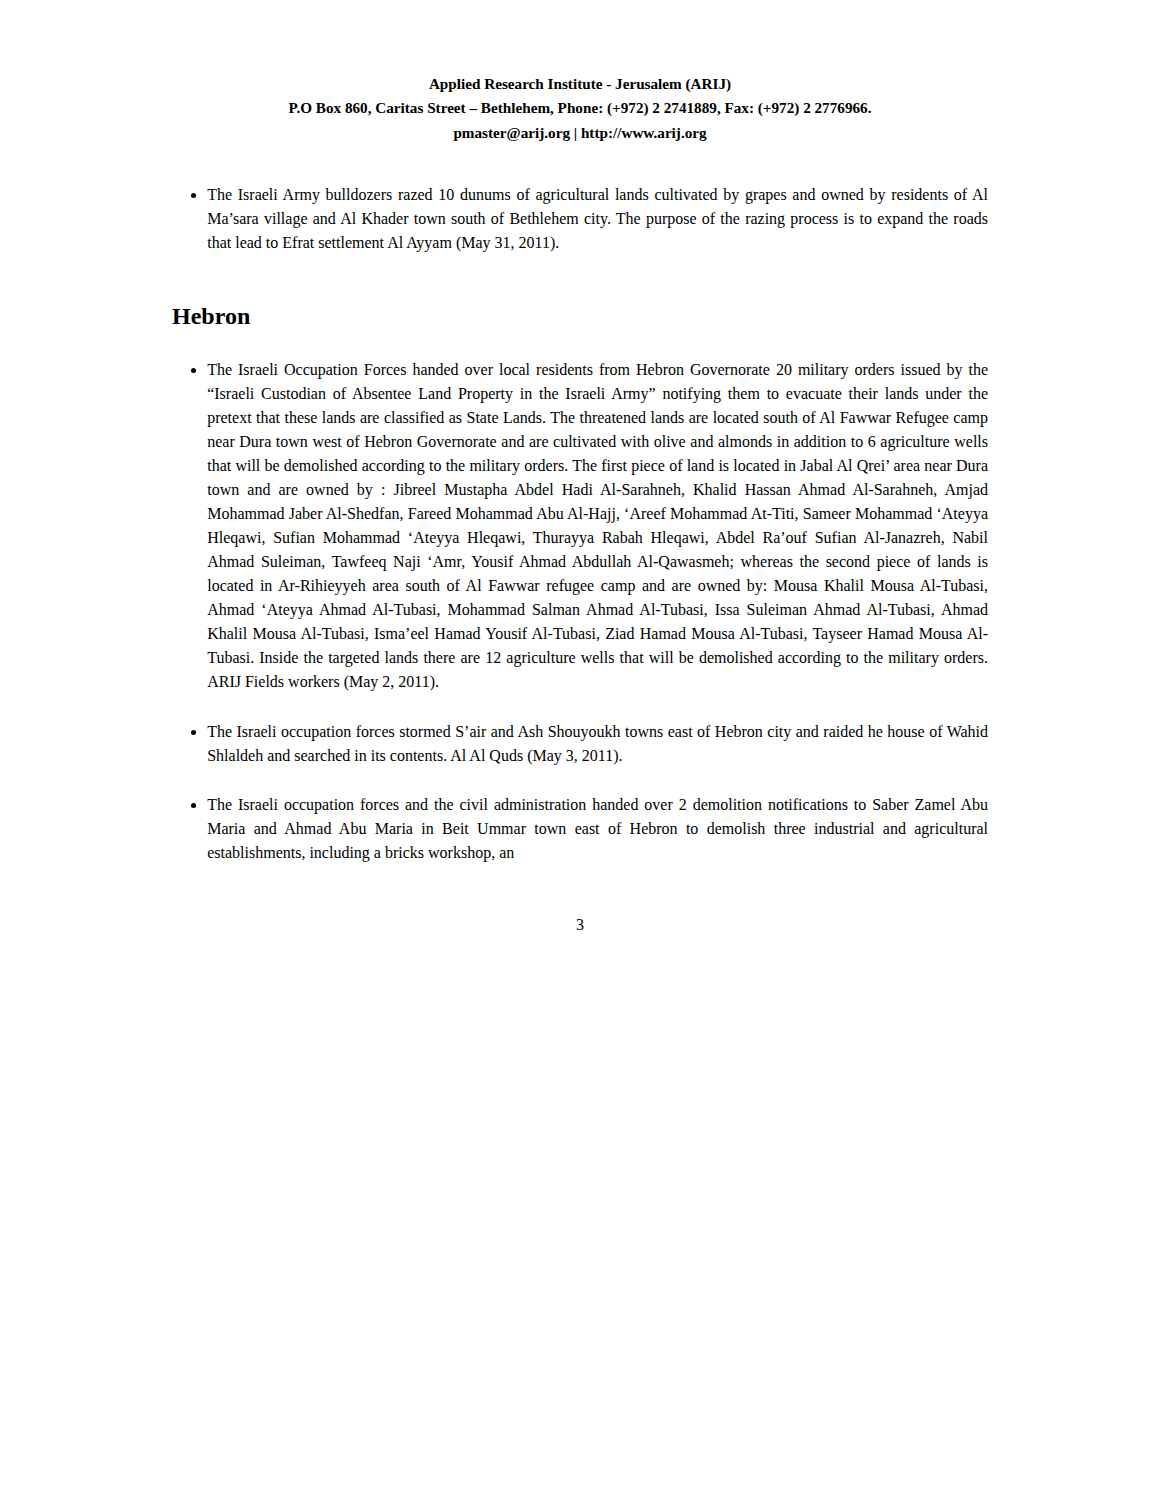Applied Research Institute - Jerusalem (ARIJ) P.O Box 860, Caritas Street – Bethlehem, Phone: (+972) 2 2741889, Fax: (+972) 2 2776966. pmaster@arij.org | http://www.arij.org
The Israeli Army bulldozers razed 10 dunums of agricultural lands cultivated by grapes and owned by residents of Al Ma’sara village and Al Khader town south of Bethlehem city. The purpose of the razing process is to expand the roads that lead to Efrat settlement Al Ayyam (May 31, 2011).
Hebron
The Israeli Occupation Forces handed over local residents from Hebron Governorate 20 military orders issued by the “Israeli Custodian of Absentee Land Property in the Israeli Army” notifying them to evacuate their lands under the pretext that these lands are classified as State Lands. The threatened lands are located south of Al Fawwar Refugee camp near Dura town west of Hebron Governorate and are cultivated with olive and almonds in addition to 6 agriculture wells that will be demolished according to the military orders. The first piece of land is located in Jabal Al Qrei’ area near Dura town and are owned by : Jibreel Mustapha Abdel Hadi Al-Sarahneh, Khalid Hassan Ahmad Al-Sarahneh, Amjad Mohammad Jaber Al-Shedfan, Fareed Mohammad Abu Al-Hajj, ‘Areef Mohammad At-Titi, Sameer Mohammad ‘Ateyya Hleqawi, Sufian Mohammad ‘Ateyya Hleqawi, Thurayya Rabah Hleqawi, Abdel Ra’ouf Sufian Al-Janazreh, Nabil Ahmad Suleiman, Tawfeeq Naji ‘Amr, Yousif Ahmad Abdullah Al-Qawasmeh; whereas the second piece of lands is located in Ar-Rihieyyeh area south of Al Fawwar refugee camp and are owned by: Mousa Khalil Mousa Al-Tubasi, Ahmad ‘Ateyya Ahmad Al-Tubasi, Mohammad Salman Ahmad Al-Tubasi, Issa Suleiman Ahmad Al-Tubasi, Ahmad Khalil Mousa Al-Tubasi, Isma’eel Hamad Yousif Al-Tubasi, Ziad Hamad Mousa Al-Tubasi, Tayseer Hamad Mousa Al-Tubasi. Inside the targeted lands there are 12 agriculture wells that will be demolished according to the military orders. ARIJ Fields workers (May 2, 2011).
The Israeli occupation forces stormed S’air and Ash Shouyoukh towns east of Hebron city and raided he house of Wahid Shlaldeh and searched in its contents. Al Al Quds (May 3, 2011).
The Israeli occupation forces and the civil administration handed over 2 demolition notifications to Saber Zamel Abu Maria and Ahmad Abu Maria in Beit Ummar town east of Hebron to demolish three industrial and agricultural establishments, including a bricks workshop, an
3